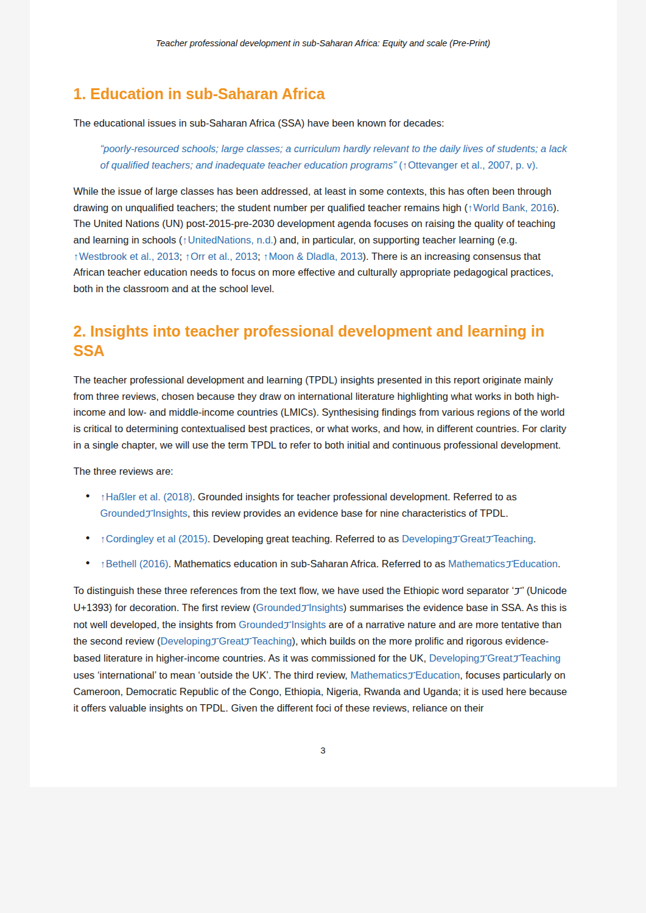Teacher professional development in sub-Saharan Africa: Equity and scale (Pre-Print)
1. Education in sub-Saharan Africa
The educational issues in sub-Saharan Africa (SSA) have been known for decades:
“poorly-resourced schools; large classes; a curriculum hardly relevant to the daily lives of students; a lack of qualified teachers; and inadequate teacher education programs” (Ottevanger et al., 2007, p. v).
While the issue of large classes has been addressed, at least in some contexts, this has often been through drawing on unqualified teachers; the student number per qualified teacher remains high (World Bank, 2016). The United Nations (UN) post-2015-pre-2030 development agenda focuses on raising the quality of teaching and learning in schools (UnitedNations, n.d.) and, in particular, on supporting teacher learning (e.g. Westbrook et al., 2013; Orr et al., 2013; Moon & Dladla, 2013). There is an increasing consensus that African teacher education needs to focus on more effective and culturally appropriate pedagogical practices, both in the classroom and at the school level.
2. Insights into teacher professional development and learning in SSA
The teacher professional development and learning (TPDL) insights presented in this report originate mainly from three reviews, chosen because they draw on international literature highlighting what works in both high-income and low- and middle-income countries (LMICs). Synthesising findings from various regions of the world is critical to determining contextualised best practices, or what works, and how, in different countries. For clarity in a single chapter, we will use the term TPDL to refer to both initial and continuous professional development.
The three reviews are:
Haßler et al. (2018). Grounded insights for teacher professional development. Referred to as GroundedፓInsights, this review provides an evidence base for nine characteristics of TPDL.
Cordingley et al (2015). Developing great teaching. Referred to as DevelopingፓGreatፓTeaching.
Bethell (2016). Mathematics education in sub-Saharan Africa. Referred to as MathematicsፓEducation.
To distinguish these three references from the text flow, we have used the Ethiopic word separator ‘ፓ’ (Unicode U+1393) for decoration. The first review (GroundedፓInsights) summarises the evidence base in SSA. As this is not well developed, the insights from GroundedፓInsights are of a narrative nature and are more tentative than the second review (DevelopingፓGreatፓTeaching), which builds on the more prolific and rigorous evidence-based literature in higher-income countries. As it was commissioned for the UK, DevelopingፓGreatፓTeaching uses ‘international’ to mean ‘outside the UK’. The third review, MathematicsፓEducation, focuses particularly on Cameroon, Democratic Republic of the Congo, Ethiopia, Nigeria, Rwanda and Uganda; it is used here because it offers valuable insights on TPDL. Given the different foci of these reviews, reliance on their
3